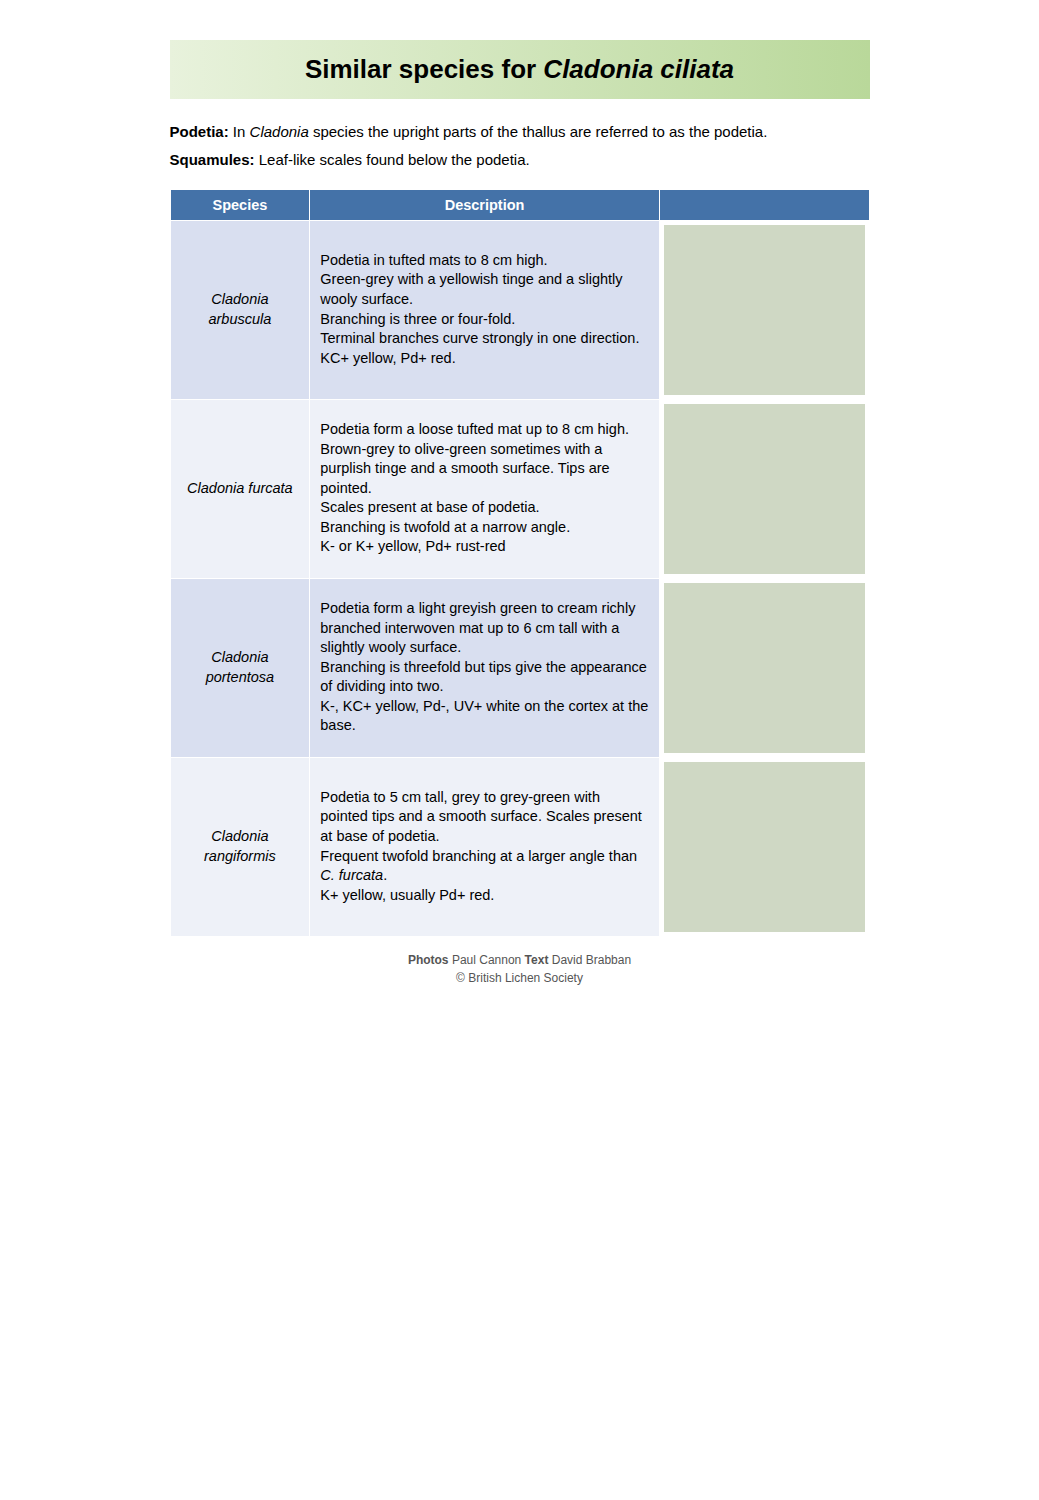Similar species for Cladonia ciliata
Podetia: In Cladonia species the upright parts of the thallus are referred to as the podetia.
Squamules: Leaf-like scales found below the podetia.
| Species | Description | |
| --- | --- | --- |
| Cladonia arbuscula | Podetia in tufted mats to 8 cm high. Green-grey with a yellowish tinge and a slightly wooly surface. Branching is three or four-fold. Terminal branches curve strongly in one direction. KC+ yellow, Pd+ red. | |
| Cladonia furcata | Podetia form a loose tufted mat up to 8 cm high. Brown-grey to olive-green sometimes with a purplish tinge and a smooth surface. Tips are pointed. Scales present at base of podetia. Branching is twofold at a narrow angle. K- or K+ yellow, Pd+ rust-red | |
| Cladonia portentosa | Podetia form a light greyish green to cream richly branched interwoven mat up to 6 cm tall with a slightly wooly surface. Branching is threefold but tips give the appearance of dividing into two. K-, KC+ yellow, Pd-, UV+ white on the cortex at the base. | |
| Cladonia rangiformis | Podetia to 5 cm tall, grey to grey-green with pointed tips and a smooth surface. Scales present at base of podetia. Frequent twofold branching at a larger angle than C. furcata . K+ yellow, usually Pd+ red. | |
Photos Paul Cannon Text David Brabban
© British Lichen Society